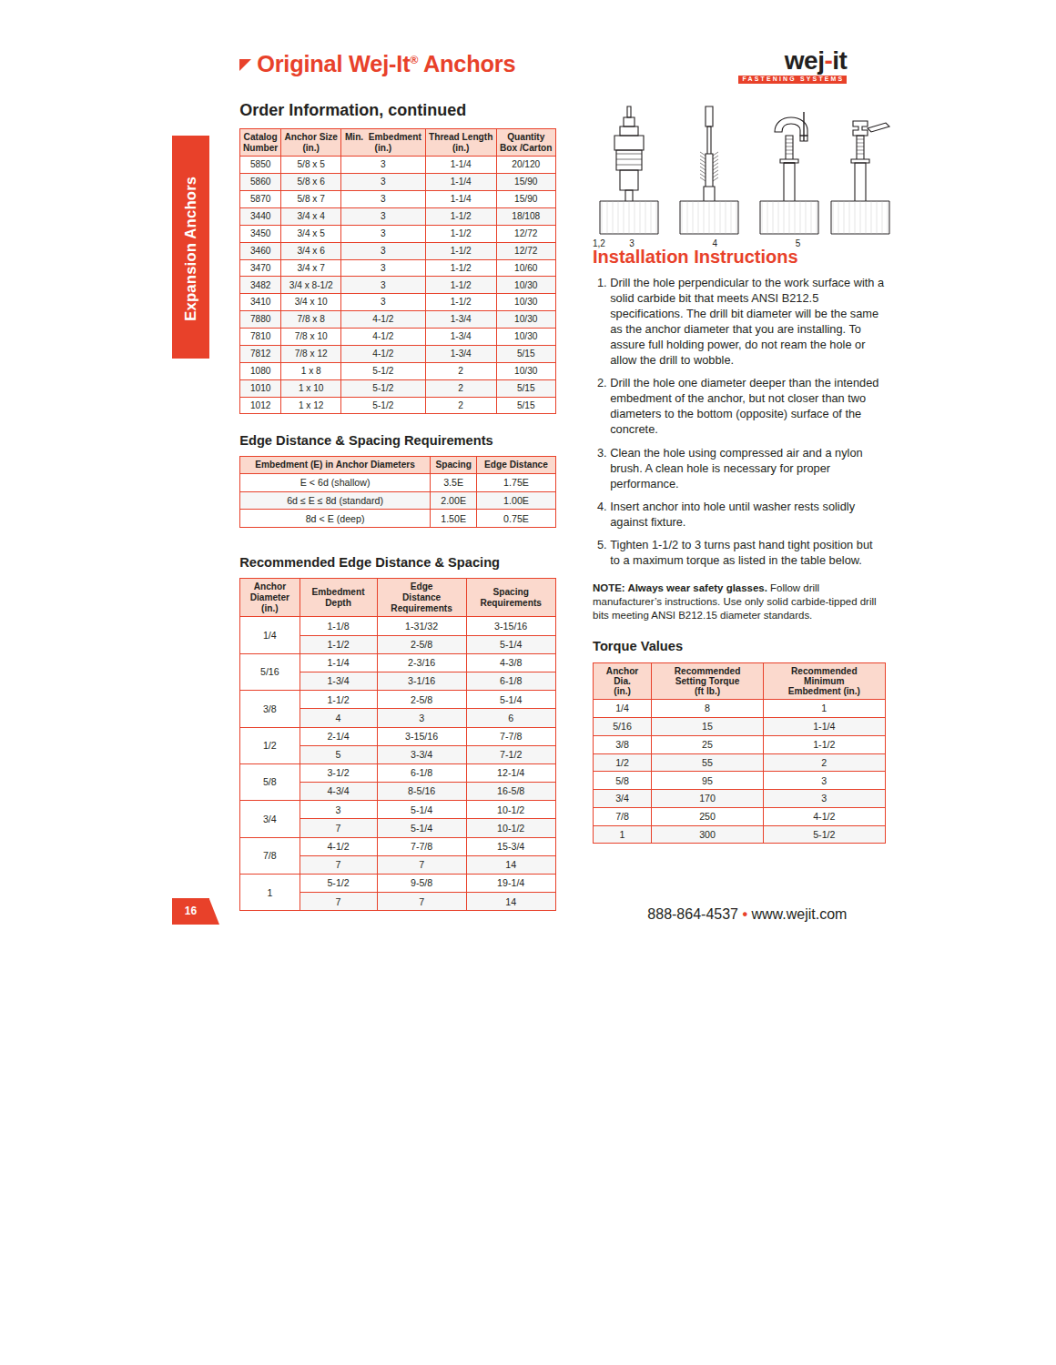Expansion Anchors
Original Wej-It® Anchors
wej-it
FASTENING SYSTEMS
Order Information, continued
| Catalog Number | Anchor Size (in.) | Min. Embedment (in.) | Thread Length (in.) | Quantity Box /Carton |
| --- | --- | --- | --- | --- |
| 5850 | 5/8 x 5 | 3 | 1-1/4 | 20/120 |
| 5860 | 5/8 x 6 | 3 | 1-1/4 | 15/90 |
| 5870 | 5/8 x 7 | 3 | 1-1/4 | 15/90 |
| 3440 | 3/4 x 4 | 3 | 1-1/2 | 18/108 |
| 3450 | 3/4 x 5 | 3 | 1-1/2 | 12/72 |
| 3460 | 3/4 x 6 | 3 | 1-1/2 | 12/72 |
| 3470 | 3/4 x 7 | 3 | 1-1/2 | 10/60 |
| 3482 | 3/4 x 8-1/2 | 3 | 1-1/2 | 10/30 |
| 3410 | 3/4 x 10 | 3 | 1-1/2 | 10/30 |
| 7880 | 7/8 x 8 | 4-1/2 | 1-3/4 | 10/30 |
| 7810 | 7/8 x 10 | 4-1/2 | 1-3/4 | 10/30 |
| 7812 | 7/8 x 12 | 4-1/2 | 1-3/4 | 5/15 |
| 1080 | 1 x 8 | 5-1/2 | 2 | 10/30 |
| 1010 | 1 x 10 | 5-1/2 | 2 | 5/15 |
| 1012 | 1 x 12 | 5-1/2 | 2 | 5/15 |
Edge Distance & Spacing Requirements
| Embedment (E) in Anchor Diameters | Spacing | Edge Distance |
| --- | --- | --- |
| E < 6d (shallow) | 3.5E | 1.75E |
| 6d ≤ E ≤ 8d (standard) | 2.00E | 1.00E |
| 8d < E (deep) | 1.50E | 0.75E |
Recommended Edge Distance & Spacing
| Anchor Diameter (in.) | Embedment Depth | Edge Distance Requirements | Spacing Requirements |
| --- | --- | --- | --- |
| 1/4 | 1-1/8 | 1-31/32 | 3-15/16 |
| 1-1/2 | 2-5/8 | 5-1/4 |
| 5/16 | 1-1/4 | 2-3/16 | 4-3/8 |
| 1-3/4 | 3-1/16 | 6-1/8 |
| 3/8 | 1-1/2 | 2-5/8 | 5-1/4 |
| 4 | 3 | 6 |
| 1/2 | 2-1/4 | 3-15/16 | 7-7/8 |
| 5 | 3-3/4 | 7-1/2 |
| 5/8 | 3-1/2 | 6-1/8 | 12-1/4 |
| 4-3/4 | 8-5/16 | 16-5/8 |
| 3/4 | 3 | 5-1/4 | 10-1/2 |
| 7 | 5-1/4 | 10-1/2 |
| 7/8 | 4-1/2 | 7-7/8 | 15-3/4 |
| 7 | 7 | 14 |
| 1 | 5-1/2 | 9-5/8 | 19-1/4 |
| 7 | 7 | 14 |
1,2 3 4 5
Installation Instructions
Drill the hole perpendicular to the work surface with a solid carbide bit that meets ANSI B212.5 specifications. The drill bit diameter will be the same as the anchor diameter that you are installing. To assure full holding power, do not ream the hole or allow the drill to wobble.
Drill the hole one diameter deeper than the intended embedment of the anchor, but not closer than two diameters to the bottom (opposite) surface of the concrete.
Clean the hole using compressed air and a nylon brush. A clean hole is necessary for proper performance.
Insert anchor into hole until washer rests solidly against fixture.
Tighten 1-1/2 to 3 turns past hand tight position but to a maximum torque as listed in the table below.
NOTE: Always wear safety glasses. Follow drill manufacturer’s instructions. Use only solid carbide-tipped drill bits meeting ANSI B212.15 diameter standards.
Torque Values
| Anchor Dia. (in.) | Recommended Setting Torque (ft lb.) | Recommended Minimum Embedment (in.) |
| --- | --- | --- |
| 1/4 | 8 | 1 |
| 5/16 | 15 | 1-1/4 |
| 3/8 | 25 | 1-1/2 |
| 1/2 | 55 | 2 |
| 5/8 | 95 | 3 |
| 3/4 | 170 | 3 |
| 7/8 | 250 | 4-1/2 |
| 1 | 300 | 5-1/2 |
16
888-864-4537 • www.wejit.com